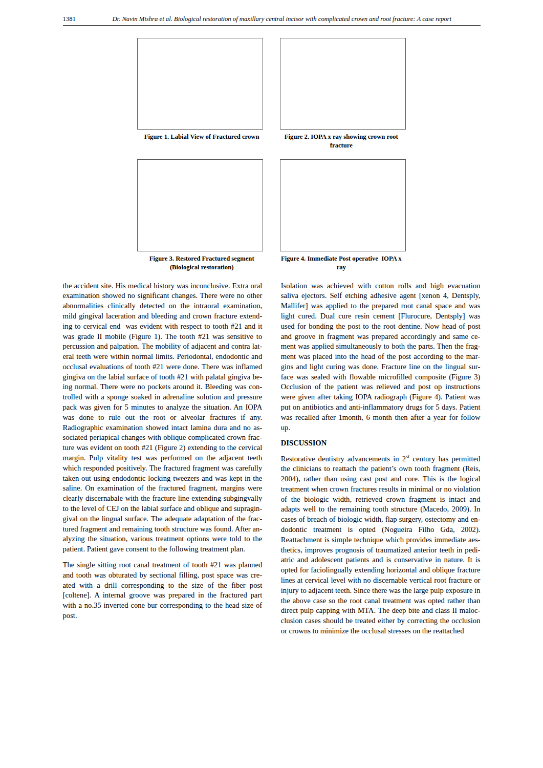1381 Dr. Navin Mishra et al. Biological restoration of maxillary central incisor with complicated crown and root fracture: A case report
Figure 1. Labial View of Fractured crown
Figure 2. IOPA x ray showing crown root fracture
Figure 3. Restored Fractured segment
(Biological restoration)
Figure 4. Immediate Post operative IOPA x ray
the accident site. His medical history was inconclusive. Extra oral examination showed no significant changes. There were no other abnormalities clinically detected on the intraoral examination, mild gingival laceration and bleeding and crown fracture extending to cervical end was evident with respect to tooth #21 and it was grade II mobile (Figure 1). The tooth #21 was sensitive to percussion and palpation. The mobility of adjacent and contra lateral teeth were within normal limits. Periodontal, endodontic and occlusal evaluations of tooth #21 were done. There was inflamed gingiva on the labial surface of tooth #21 with palatal gingiva being normal. There were no pockets around it. Bleeding was controlled with a sponge soaked in adrenaline solution and pressure pack was given for 5 minutes to analyze the situation. An IOPA was done to rule out the root or alveolar fractures if any. Radiographic examination showed intact lamina dura and no associated periapical changes with oblique complicated crown fracture was evident on tooth #21 (Figure 2) extending to the cervical margin. Pulp vitality test was performed on the adjacent teeth which responded positively. The fractured fragment was carefully taken out using endodontic locking tweezers and was kept in the saline. On examination of the fractured fragment, margins were clearly discernabale with the fracture line extending subgingvally to the level of CEJ on the labial surface and oblique and supragingival on the lingual surface. The adequate adaptation of the fractured fragment and remaining tooth structure was found. After analyzing the situation, various treatment options were told to the patient. Patient gave consent to the following treatment plan.
The single sitting root canal treatment of tooth #21 was planned and tooth was obturated by sectional filling, post space was created with a drill corresponding to the size of the fiber post [coltene]. A internal groove was prepared in the fractured part with a no.35 inverted cone bur corresponding to the head size of post.
Isolation was achieved with cotton rolls and high evacuation saliva ejectors. Self etching adhesive agent [xenon 4, Dentsply, Mallifer] was applied to the prepared root canal space and was light cured. Dual cure resin cement [Flurocure, Dentsply] was used for bonding the post to the root dentine. Now head of post and groove in fragment was prepared accordingly and same cement was applied simultaneously to both the parts. Then the fragment was placed into the head of the post according to the margins and light curing was done. Fracture line on the lingual surface was sealed with flowable microfilled composite (Figure 3) Occlusion of the patient was relieved and post op instructions were given after taking IOPA radiograph (Figure 4). Patient was put on antibiotics and anti-inflammatory drugs for 5 days. Patient was recalled after 1month, 6 month then after a year for follow up.
DISCUSSION
Restorative dentistry advancements in 2st century has permitted the clinicians to reattach the patient’s own tooth fragment (Reis, 2004), rather than using cast post and core. This is the logical treatment when crown fractures results in minimal or no violation of the biologic width, retrieved crown fragment is intact and adapts well to the remaining tooth structure (Macedo, 2009). In cases of breach of biologic width, flap surgery, ostectomy and endodontic treatment is opted (Nogueira Filho Gda, 2002). Reattachment is simple technique which provides immediate aesthetics, improves prognosis of traumatized anterior teeth in pediatric and adolescent patients and is conservative in nature. It is opted for faciolingually extending horizontal and oblique fracture lines at cervical level with no discernable vertical root fracture or injury to adjacent teeth. Since there was the large pulp exposure in the above case so the root canal treatment was opted rather than direct pulp capping with MTA. The deep bite and class II malocclusion cases should be treated either by correcting the occlusion or crowns to minimize the occlusal stresses on the reattached